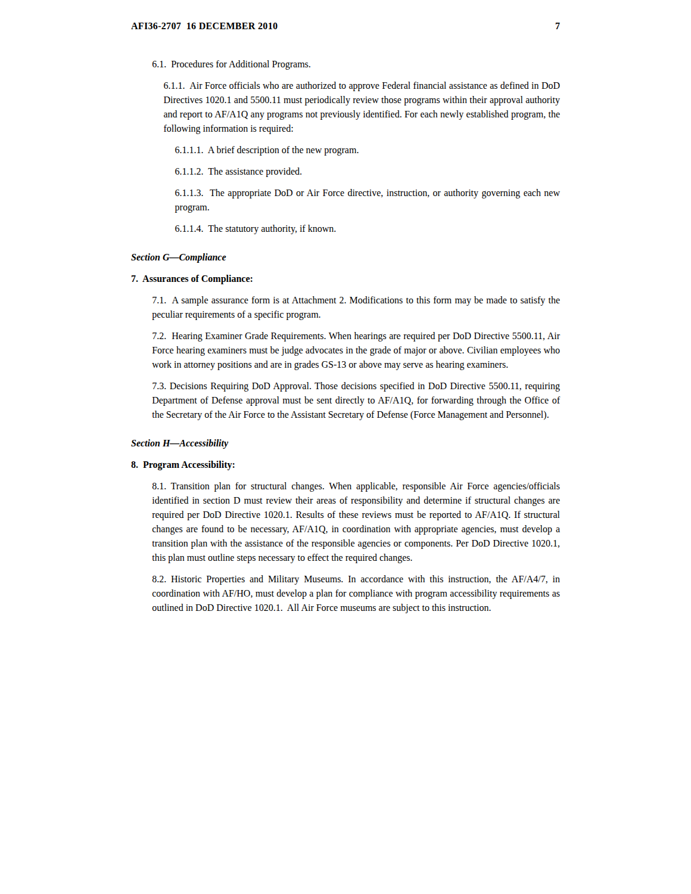AFI36-2707 16 DECEMBER 2010 7
6.1. Procedures for Additional Programs.
6.1.1. Air Force officials who are authorized to approve Federal financial assistance as defined in DoD Directives 1020.1 and 5500.11 must periodically review those programs within their approval authority and report to AF/A1Q any programs not previously identified. For each newly established program, the following information is required:
6.1.1.1. A brief description of the new program.
6.1.1.2. The assistance provided.
6.1.1.3. The appropriate DoD or Air Force directive, instruction, or authority governing each new program.
6.1.1.4. The statutory authority, if known.
Section G—Compliance
7. Assurances of Compliance:
7.1. A sample assurance form is at Attachment 2. Modifications to this form may be made to satisfy the peculiar requirements of a specific program.
7.2. Hearing Examiner Grade Requirements. When hearings are required per DoD Directive 5500.11, Air Force hearing examiners must be judge advocates in the grade of major or above. Civilian employees who work in attorney positions and are in grades GS-13 or above may serve as hearing examiners.
7.3. Decisions Requiring DoD Approval. Those decisions specified in DoD Directive 5500.11, requiring Department of Defense approval must be sent directly to AF/A1Q, for forwarding through the Office of the Secretary of the Air Force to the Assistant Secretary of Defense (Force Management and Personnel).
Section H—Accessibility
8. Program Accessibility:
8.1. Transition plan for structural changes. When applicable, responsible Air Force agencies/officials identified in section D must review their areas of responsibility and determine if structural changes are required per DoD Directive 1020.1. Results of these reviews must be reported to AF/A1Q. If structural changes are found to be necessary, AF/A1Q, in coordination with appropriate agencies, must develop a transition plan with the assistance of the responsible agencies or components. Per DoD Directive 1020.1, this plan must outline steps necessary to effect the required changes.
8.2. Historic Properties and Military Museums. In accordance with this instruction, the AF/A4/7, in coordination with AF/HO, must develop a plan for compliance with program accessibility requirements as outlined in DoD Directive 1020.1. All Air Force museums are subject to this instruction.